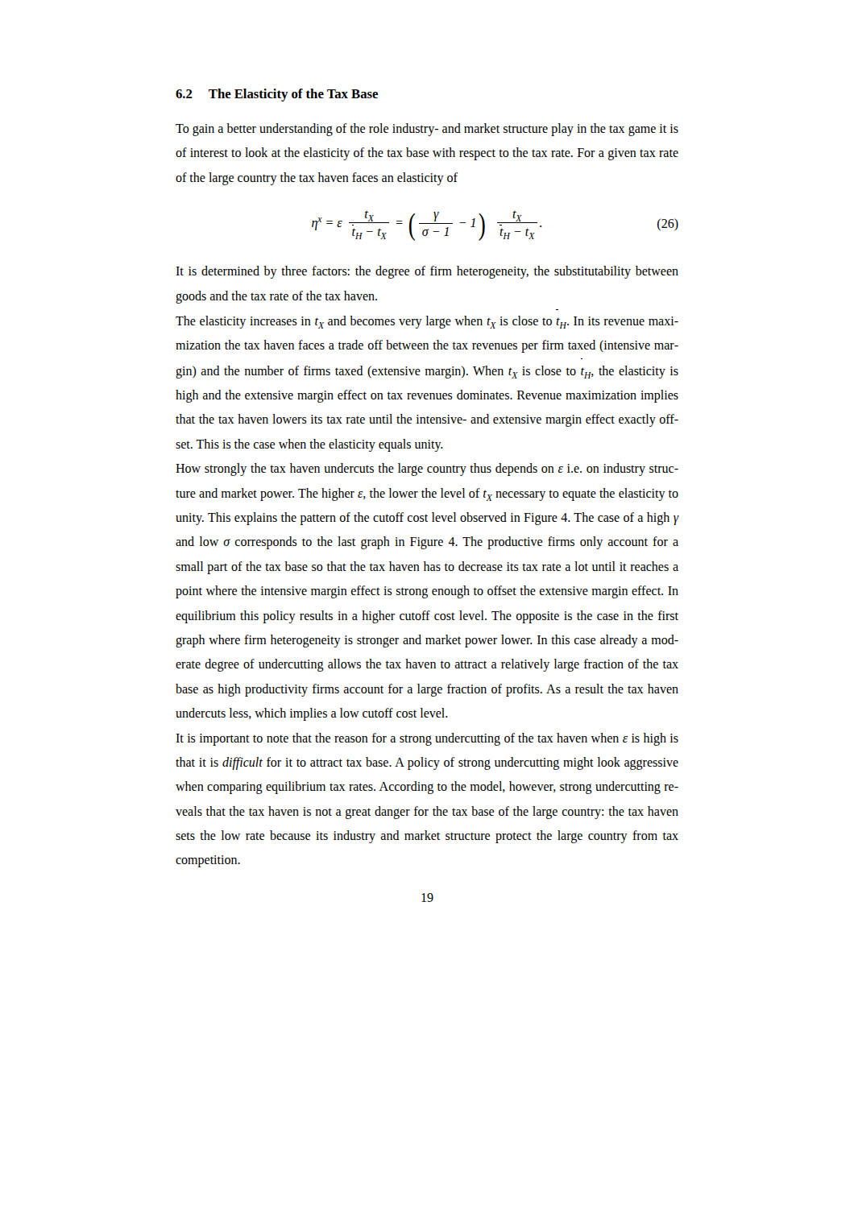6.2 The Elasticity of the Tax Base
To gain a better understanding of the role industry- and market structure play in the tax game it is of interest to look at the elasticity of the tax base with respect to the tax rate. For a given tax rate of the large country the tax haven faces an elasticity of
ηx = ε tX tH − tX = (γσ − 1 − 1) tX tH − tX. (26)
It is determined by three factors: the degree of firm heterogeneity, the substitutability between goods and the tax rate of the tax haven.
The elasticity increases in tX and becomes very large when tX is close to tH. In its revenue maximization the tax haven faces a trade off between the tax revenues per firm taxed (intensive margin) and the number of firms taxed (extensive margin). When tX is close to tH, the elasticity is high and the extensive margin effect on tax revenues dominates. Revenue maximization implies that the tax haven lowers its tax rate until the intensive- and extensive margin effect exactly offset. This is the case when the elasticity equals unity.
How strongly the tax haven undercuts the large country thus depends on ε i.e. on industry structure and market power. The higher ε, the lower the level of tX necessary to equate the elasticity to unity. This explains the pattern of the cutoff cost level observed in Figure 4. The case of a high γ and low σ corresponds to the last graph in Figure 4. The productive firms only account for a small part of the tax base so that the tax haven has to decrease its tax rate a lot until it reaches a point where the intensive margin effect is strong enough to offset the extensive margin effect. In equilibrium this policy results in a higher cutoff cost level. The opposite is the case in the first graph where firm heterogeneity is stronger and market power lower. In this case already a moderate degree of undercutting allows the tax haven to attract a relatively large fraction of the tax base as high productivity firms account for a large fraction of profits. As a result the tax haven undercuts less, which implies a low cutoff cost level.
It is important to note that the reason for a strong undercutting of the tax haven when ε is high is that it is difficult for it to attract tax base. A policy of strong undercutting might look aggressive when comparing equilibrium tax rates. According to the model, however, strong undercutting reveals that the tax haven is not a great danger for the tax base of the large country: the tax haven sets the low rate because its industry and market structure protect the large country from tax competition.
19